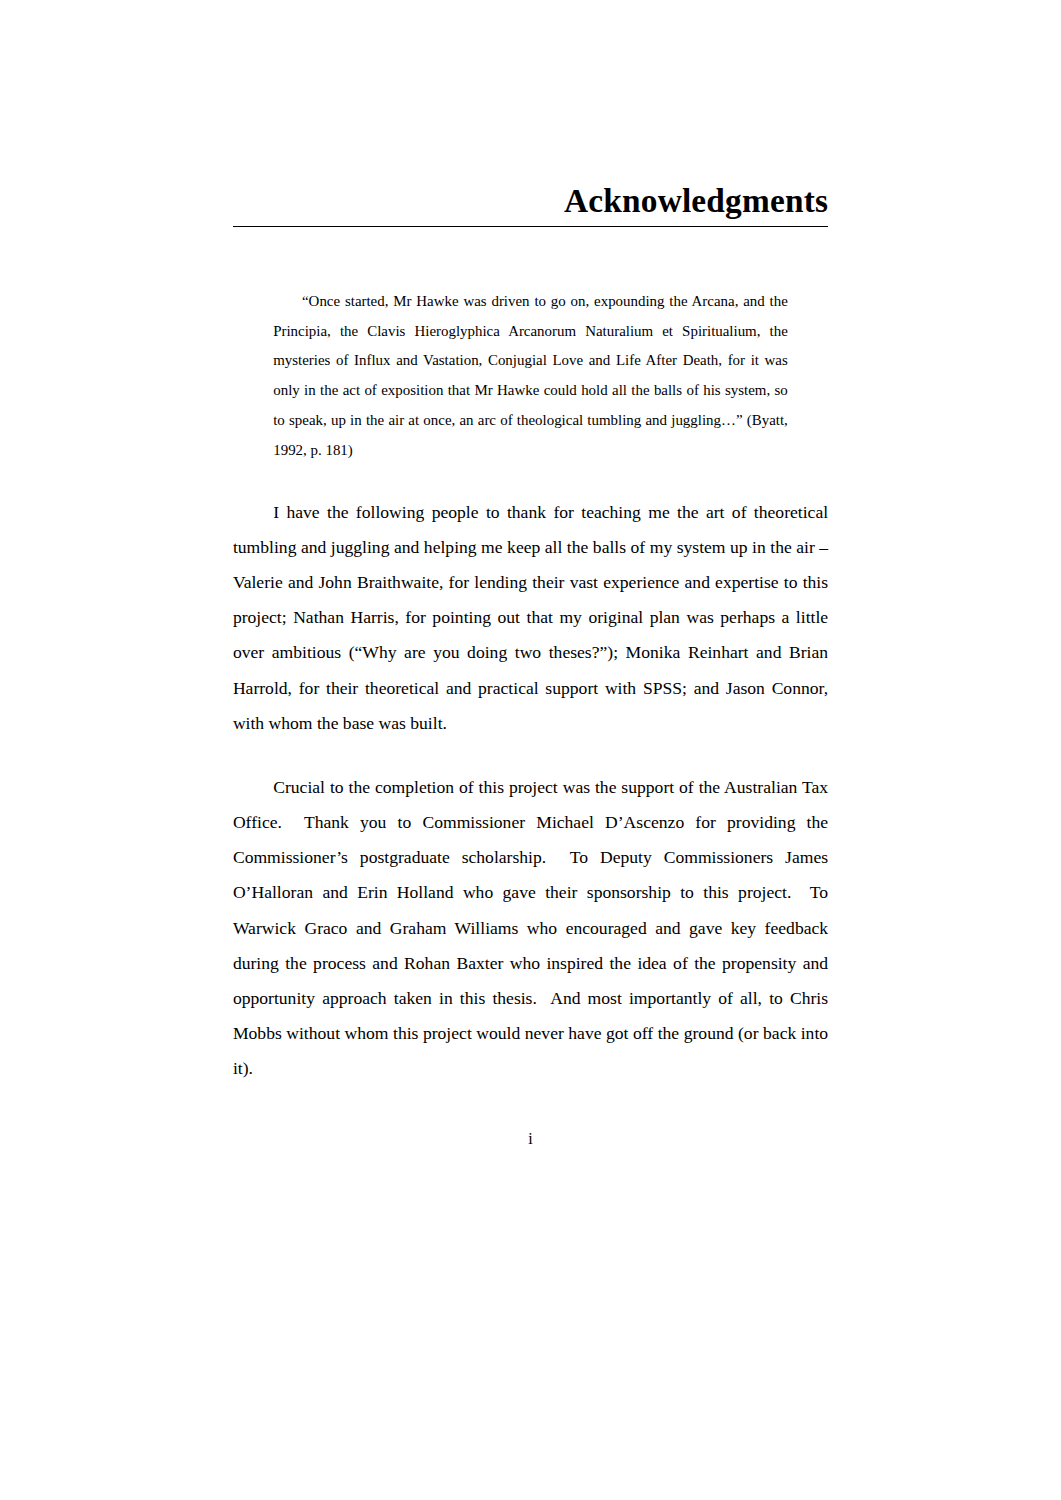Acknowledgments
“Once started, Mr Hawke was driven to go on, expounding the Arcana, and the Principia, the Clavis Hieroglyphica Arcanorum Naturalium et Spiritualium, the mysteries of Influx and Vastation, Conjugial Love and Life After Death, for it was only in the act of exposition that Mr Hawke could hold all the balls of his system, so to speak, up in the air at once, an arc of theological tumbling and juggling…” (Byatt, 1992, p. 181)
I have the following people to thank for teaching me the art of theoretical tumbling and juggling and helping me keep all the balls of my system up in the air – Valerie and John Braithwaite, for lending their vast experience and expertise to this project; Nathan Harris, for pointing out that my original plan was perhaps a little over ambitious (“Why are you doing two theses?”); Monika Reinhart and Brian Harrold, for their theoretical and practical support with SPSS; and Jason Connor, with whom the base was built.
Crucial to the completion of this project was the support of the Australian Tax Office. Thank you to Commissioner Michael D’Ascenzo for providing the Commissioner’s postgraduate scholarship. To Deputy Commissioners James O’Halloran and Erin Holland who gave their sponsorship to this project. To Warwick Graco and Graham Williams who encouraged and gave key feedback during the process and Rohan Baxter who inspired the idea of the propensity and opportunity approach taken in this thesis. And most importantly of all, to Chris Mobbs without whom this project would never have got off the ground (or back into it).
i